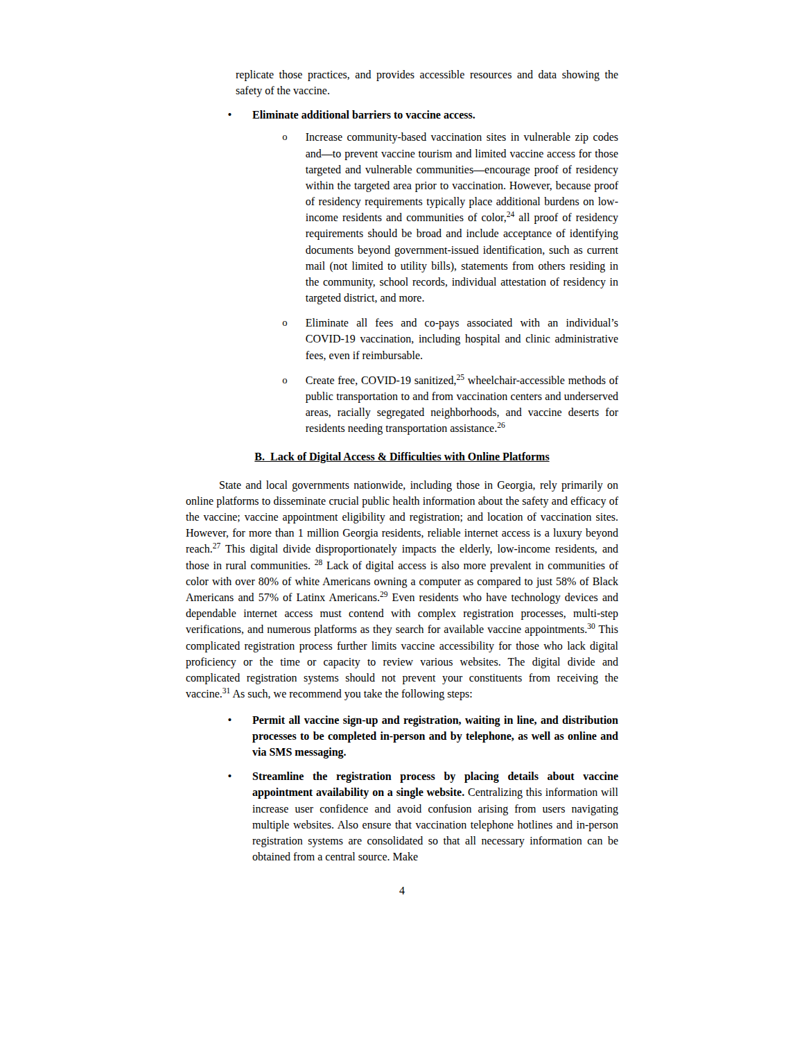replicate those practices, and provides accessible resources and data showing the safety of the vaccine.
Eliminate additional barriers to vaccine access.
Increase community-based vaccination sites in vulnerable zip codes and—to prevent vaccine tourism and limited vaccine access for those targeted and vulnerable communities—encourage proof of residency within the targeted area prior to vaccination. However, because proof of residency requirements typically place additional burdens on low-income residents and communities of color,24 all proof of residency requirements should be broad and include acceptance of identifying documents beyond government-issued identification, such as current mail (not limited to utility bills), statements from others residing in the community, school records, individual attestation of residency in targeted district, and more.
Eliminate all fees and co-pays associated with an individual’s COVID-19 vaccination, including hospital and clinic administrative fees, even if reimbursable.
Create free, COVID-19 sanitized,25 wheelchair-accessible methods of public transportation to and from vaccination centers and underserved areas, racially segregated neighborhoods, and vaccine deserts for residents needing transportation assistance.26
B. Lack of Digital Access & Difficulties with Online Platforms
State and local governments nationwide, including those in Georgia, rely primarily on online platforms to disseminate crucial public health information about the safety and efficacy of the vaccine; vaccine appointment eligibility and registration; and location of vaccination sites. However, for more than 1 million Georgia residents, reliable internet access is a luxury beyond reach.27 This digital divide disproportionately impacts the elderly, low-income residents, and those in rural communities. 28 Lack of digital access is also more prevalent in communities of color with over 80% of white Americans owning a computer as compared to just 58% of Black Americans and 57% of Latinx Americans.29 Even residents who have technology devices and dependable internet access must contend with complex registration processes, multi-step verifications, and numerous platforms as they search for available vaccine appointments.30 This complicated registration process further limits vaccine accessibility for those who lack digital proficiency or the time or capacity to review various websites. The digital divide and complicated registration systems should not prevent your constituents from receiving the vaccine.31 As such, we recommend you take the following steps:
Permit all vaccine sign-up and registration, waiting in line, and distribution processes to be completed in-person and by telephone, as well as online and via SMS messaging.
Streamline the registration process by placing details about vaccine appointment availability on a single website. Centralizing this information will increase user confidence and avoid confusion arising from users navigating multiple websites. Also ensure that vaccination telephone hotlines and in-person registration systems are consolidated so that all necessary information can be obtained from a central source. Make
4